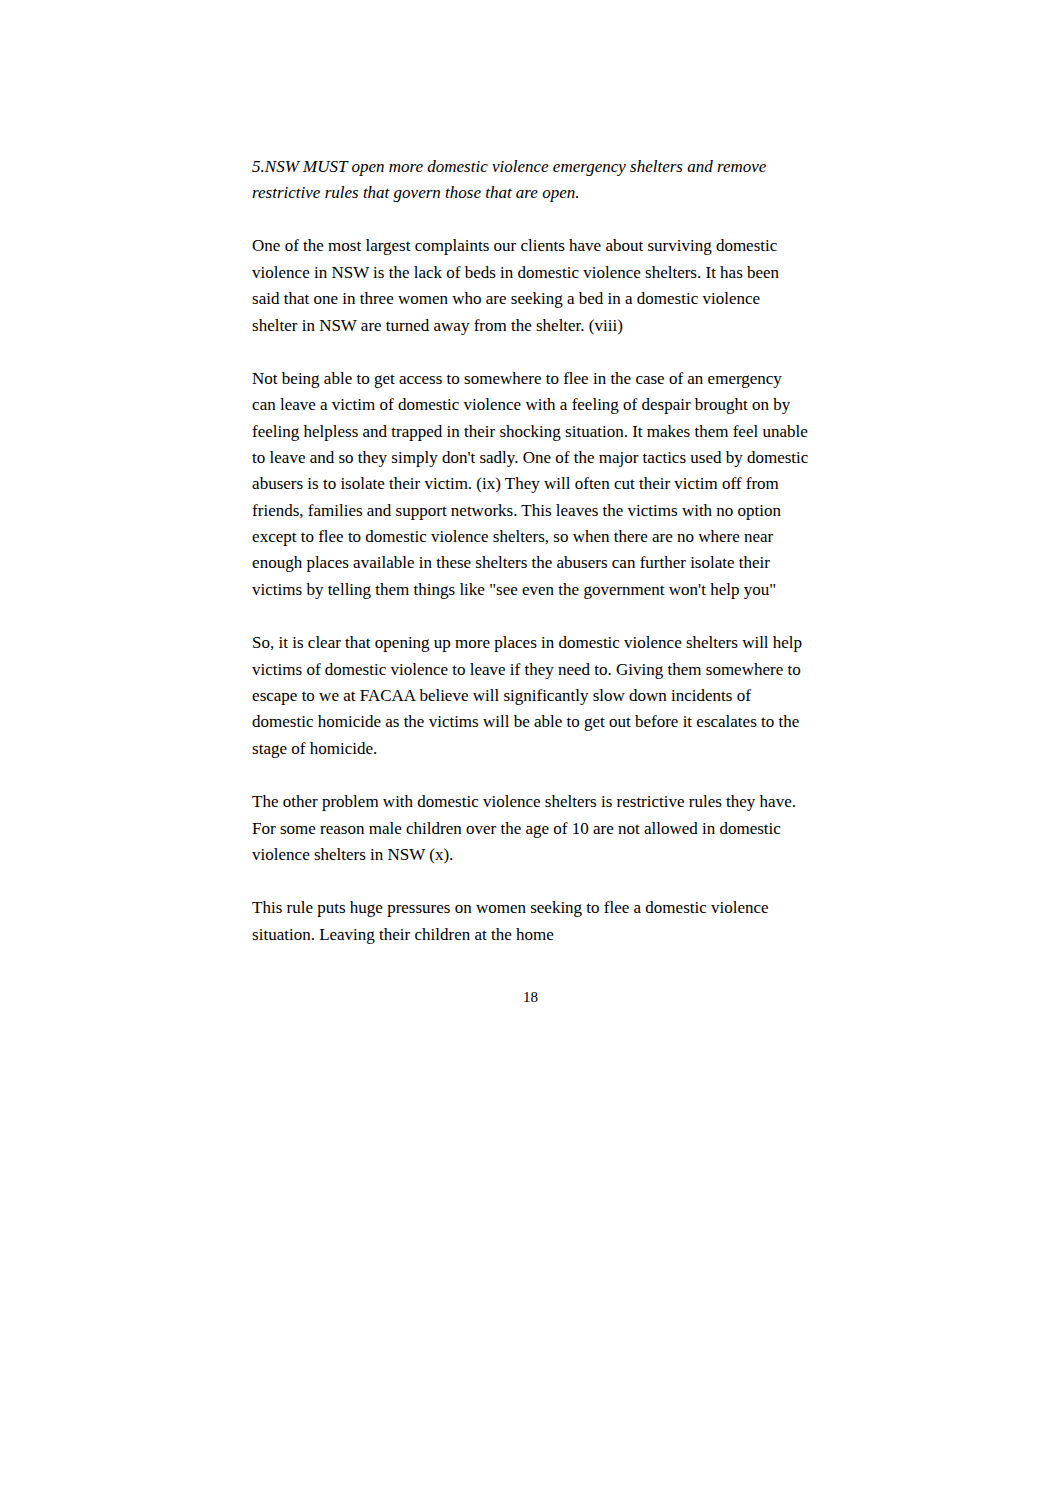5.NSW MUST open more domestic violence emergency shelters and remove restrictive rules that govern those that are open.
One of the most largest complaints our clients have about surviving domestic violence in NSW is the lack of beds in domestic violence shelters. It has been said that one in three women who are seeking a bed in a domestic violence shelter in NSW are turned away from the shelter. (viii)
Not being able to get access to somewhere to flee in the case of an emergency can leave a victim of domestic violence with a feeling of despair brought on by feeling helpless and trapped in their shocking situation. It makes them feel unable to leave and so they simply don't sadly. One of the major tactics used by domestic abusers is to isolate their victim. (ix) They will often cut their victim off from friends, families and support networks. This leaves the victims with no option except to flee to domestic violence shelters, so when there are no where near enough places available in these shelters the abusers can further isolate their victims by telling them things like "see even the government won't help you"
So, it is clear that opening up more places in domestic violence shelters will help victims of domestic violence to leave if they need to. Giving them somewhere to escape to we at FACAA believe will significantly slow down incidents of domestic homicide as the victims will be able to get out before it escalates to the stage of homicide.
The other problem with domestic violence shelters is restrictive rules they have. For some reason male children over the age of 10 are not allowed in domestic violence shelters in NSW (x).
This rule puts huge pressures on women seeking to flee a domestic violence situation. Leaving their children at the home
18